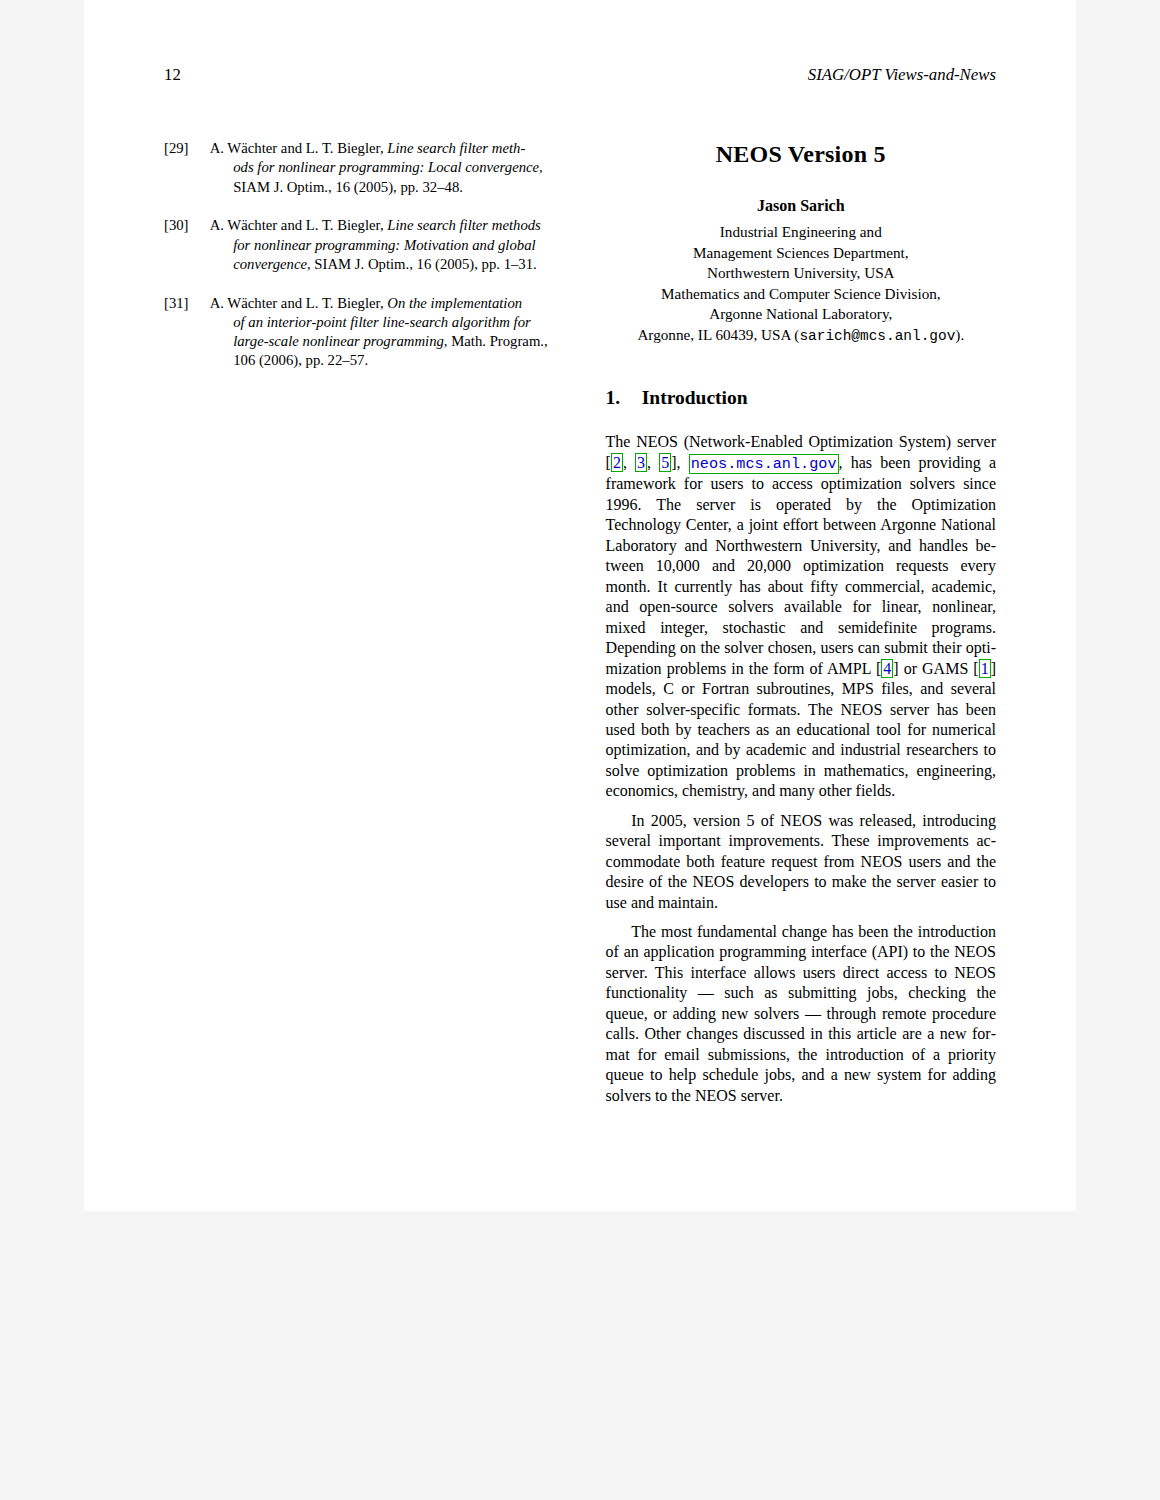12 SIAG/OPT Views-and-News
[29] A. Wächter and L. T. Biegler, Line search filter meth- ods for nonlinear programming: Local convergence, SIAM J. Optim., 16 (2005), pp. 32–48.
[30] A. Wächter and L. T. Biegler, Line search filter methods for nonlinear programming: Motivation and global convergence, SIAM J. Optim., 16 (2005), pp. 1–31.
[31] A. Wächter and L. T. Biegler, On the implementation of an interior-point filter line-search algorithm for large-scale nonlinear programming, Math. Program., 106 (2006), pp. 22–57.
NEOS Version 5
Jason Sarich
Industrial Engineering and
Management Sciences Department,
Northwestern University, USA
Mathematics and Computer Science Division,
Argonne National Laboratory,
Argonne, IL 60439, USA (sarich@mcs.anl.gov).
1. Introduction
The NEOS (Network-Enabled Optimization System) server [2, 3, 5], neos.mcs.anl.gov, has been providing a framework for users to access optimization solvers since 1996. The server is operated by the Optimization Technology Center, a joint effort between Argonne National Laboratory and Northwestern University, and handles between 10,000 and 20,000 optimization requests every month. It currently has about fifty commercial, academic, and open-source solvers available for linear, nonlinear, mixed integer, stochastic and semidefinite programs. Depending on the solver chosen, users can submit their optimization problems in the form of AMPL [4] or GAMS [1] models, C or Fortran subroutines, MPS files, and several other solver-specific formats. The NEOS server has been used both by teachers as an educational tool for numerical optimization, and by academic and industrial researchers to solve optimization problems in mathematics, engineering, economics, chemistry, and many other fields.
In 2005, version 5 of NEOS was released, introducing several important improvements. These improvements accommodate both feature request from NEOS users and the desire of the NEOS developers to make the server easier to use and maintain.
The most fundamental change has been the introduction of an application programming interface (API) to the NEOS server. This interface allows users direct access to NEOS functionality — such as submitting jobs, checking the queue, or adding new solvers — through remote procedure calls. Other changes discussed in this article are a new format for email submissions, the introduction of a priority queue to help schedule jobs, and a new system for adding solvers to the NEOS server.